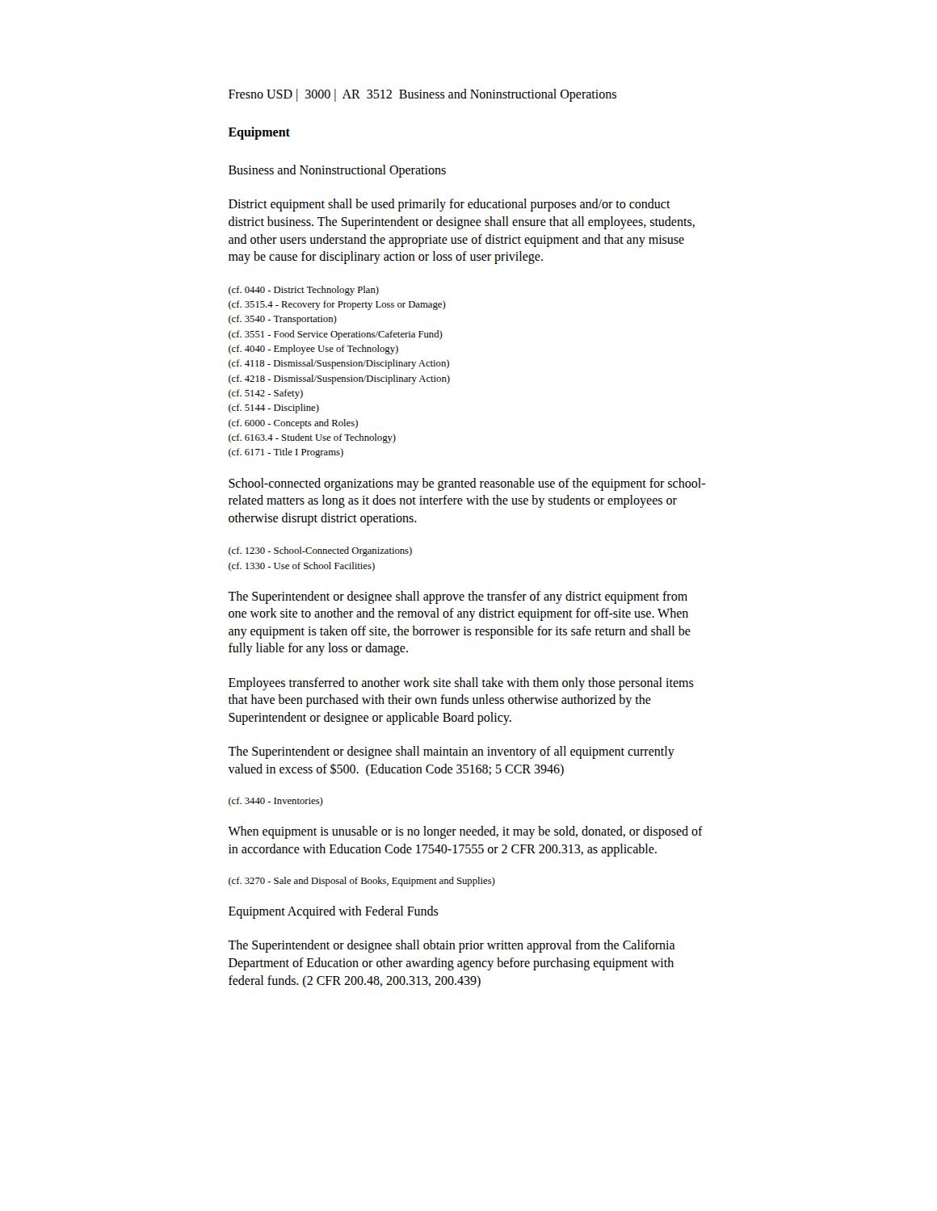Fresno USD | 3000 | AR 3512 Business and Noninstructional Operations
Equipment
Business and Noninstructional Operations
District equipment shall be used primarily for educational purposes and/or to conduct district business. The Superintendent or designee shall ensure that all employees, students, and other users understand the appropriate use of district equipment and that any misuse may be cause for disciplinary action or loss of user privilege.
(cf. 0440 - District Technology Plan)
(cf. 3515.4 - Recovery for Property Loss or Damage)
(cf. 3540 - Transportation)
(cf. 3551 - Food Service Operations/Cafeteria Fund)
(cf. 4040 - Employee Use of Technology)
(cf. 4118 - Dismissal/Suspension/Disciplinary Action)
(cf. 4218 - Dismissal/Suspension/Disciplinary Action)
(cf. 5142 - Safety)
(cf. 5144 - Discipline)
(cf. 6000 - Concepts and Roles)
(cf. 6163.4 - Student Use of Technology)
(cf. 6171 - Title I Programs)
School-connected organizations may be granted reasonable use of the equipment for school-related matters as long as it does not interfere with the use by students or employees or otherwise disrupt district operations.
(cf. 1230 - School-Connected Organizations)
(cf. 1330 - Use of School Facilities)
The Superintendent or designee shall approve the transfer of any district equipment from one work site to another and the removal of any district equipment for off-site use. When any equipment is taken off site, the borrower is responsible for its safe return and shall be fully liable for any loss or damage.
Employees transferred to another work site shall take with them only those personal items that have been purchased with their own funds unless otherwise authorized by the Superintendent or designee or applicable Board policy.
The Superintendent or designee shall maintain an inventory of all equipment currently valued in excess of $500. (Education Code 35168; 5 CCR 3946)
(cf. 3440 - Inventories)
When equipment is unusable or is no longer needed, it may be sold, donated, or disposed of in accordance with Education Code 17540-17555 or 2 CFR 200.313, as applicable.
(cf. 3270 - Sale and Disposal of Books, Equipment and Supplies)
Equipment Acquired with Federal Funds
The Superintendent or designee shall obtain prior written approval from the California Department of Education or other awarding agency before purchasing equipment with federal funds. (2 CFR 200.48, 200.313, 200.439)